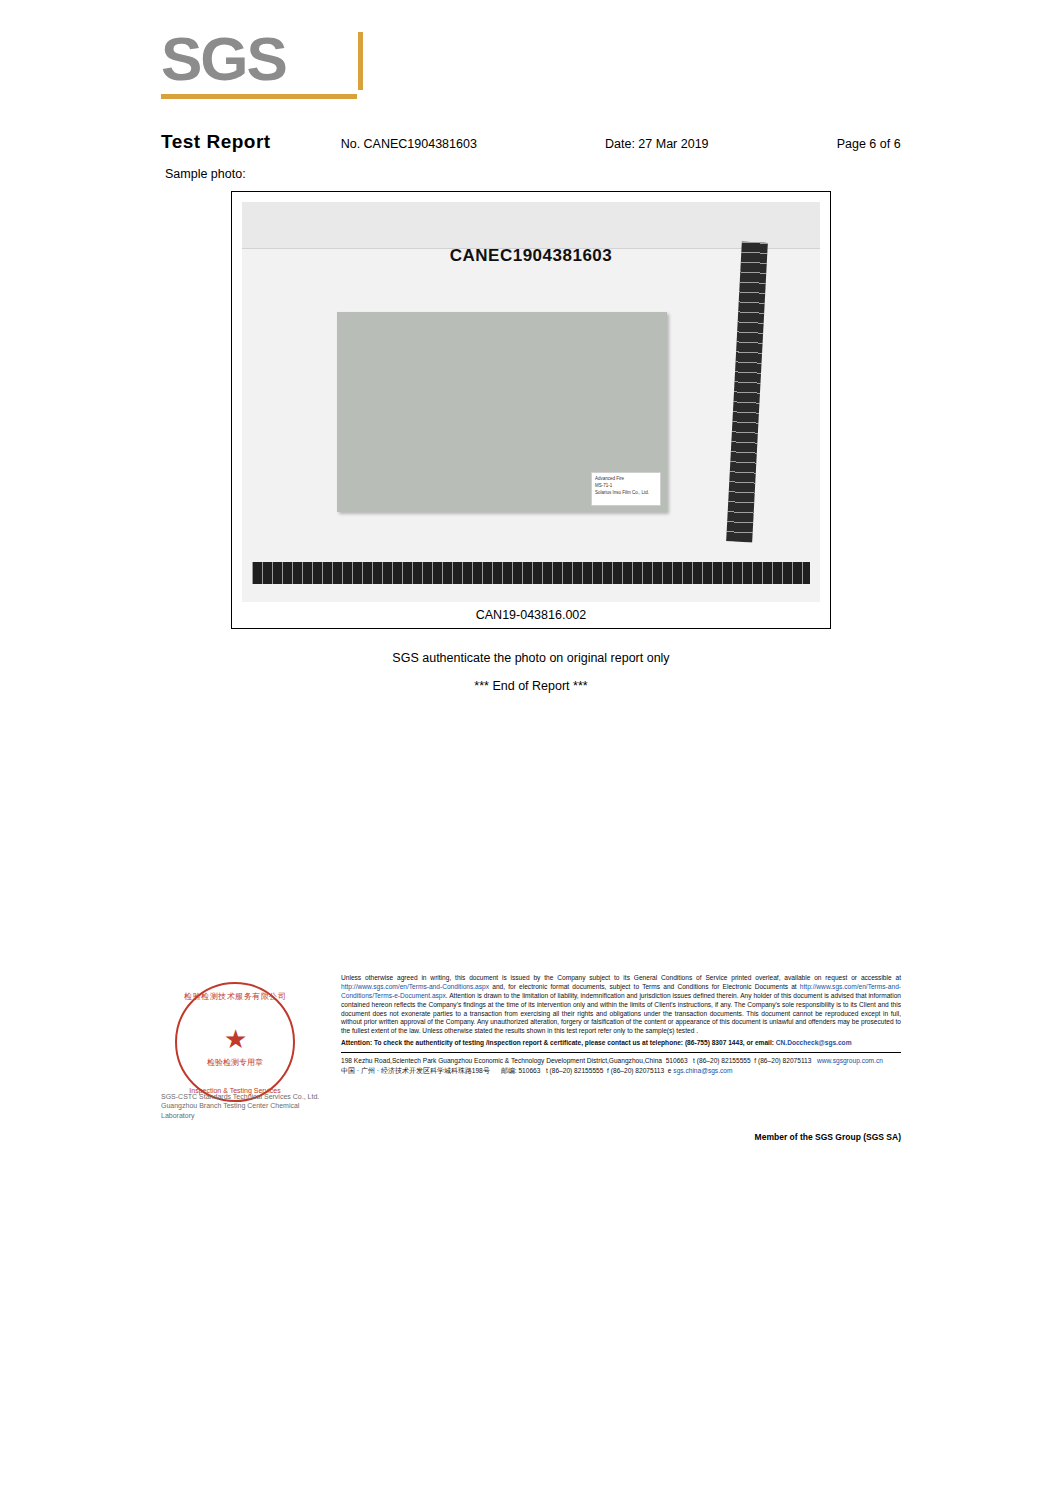SGS
Test Report
No. CANEC1904381603 Date: 27 Mar 2019 Page 6 of 6
Sample photo:
CANEC1904381603
Advanced Fire
MS-71-1
Solarius Insu Film Co., Ltd.
CAN19-043816.002
SGS authenticate the photo on original report only
*** End of Report ***
检验检测技术服务有限公司
★
检验检测专用章
Inspection & Testing Services
SGS-CSTC Standards Technical Services Co., Ltd.
Guangzhou Branch Testing Center Chemical Laboratory
Unless otherwise agreed in writing, this document is issued by the Company subject to its General Conditions of Service printed overleaf, available on request or accessible at http://www.sgs.com/en/Terms-and-Conditions.aspx and, for electronic format documents, subject to Terms and Conditions for Electronic Documents at http://www.sgs.com/en/Terms-and-Conditions/Terms-e-Document.aspx. Attention is drawn to the limitation of liability, indemnification and jurisdiction issues defined therein. Any holder of this document is advised that information contained hereon reflects the Company's findings at the time of its intervention only and within the limits of Client's instructions, if any. The Company's sole responsibility is to its Client and this document does not exonerate parties to a transaction from exercising all their rights and obligations under the transaction documents. This document cannot be reproduced except in full, without prior written approval of the Company. Any unauthorized alteration, forgery or falsification of the content or appearance of this document is unlawful and offenders may be prosecuted to the fullest extent of the law. Unless otherwise stated the results shown in this test report refer only to the sample(s) tested . Attention: To check the authenticity of testing /inspection report & certificate, please contact us at telephone: (86-755) 8307 1443, or email: CN.Doccheck@sgs.com
198 Kezhu Road,Scientech Park Guangzhou Economic & Technology Development District,Guangzhou,China 510663 t (86–20) 82155555 f (86–20) 82075113 www.sgsgroup.com.cn 中国 · 广州 · 经济技术开发区科学城科珠路198号 邮编: 510663 t (86–20) 82155555 f (86–20) 82075113 e sgs.china@sgs.com
Member of the SGS Group (SGS SA)